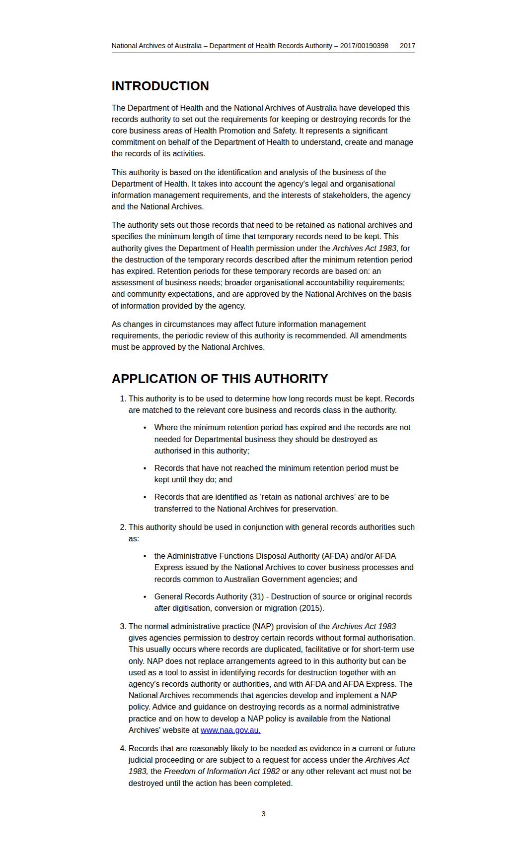National Archives of Australia – Department of Health Records Authority – 2017/00190398 2017
INTRODUCTION
The Department of Health and the National Archives of Australia have developed this records authority to set out the requirements for keeping or destroying records for the core business areas of Health Promotion and Safety. It represents a significant commitment on behalf of the Department of Health to understand, create and manage the records of its activities.
This authority is based on the identification and analysis of the business of the Department of Health. It takes into account the agency's legal and organisational information management requirements, and the interests of stakeholders, the agency and the National Archives.
The authority sets out those records that need to be retained as national archives and specifies the minimum length of time that temporary records need to be kept. This authority gives the Department of Health permission under the Archives Act 1983, for the destruction of the temporary records described after the minimum retention period has expired. Retention periods for these temporary records are based on: an assessment of business needs; broader organisational accountability requirements; and community expectations, and are approved by the National Archives on the basis of information provided by the agency.
As changes in circumstances may affect future information management requirements, the periodic review of this authority is recommended. All amendments must be approved by the National Archives.
APPLICATION OF THIS AUTHORITY
This authority is to be used to determine how long records must be kept. Records are matched to the relevant core business and records class in the authority.
Where the minimum retention period has expired and the records are not needed for Departmental business they should be destroyed as authorised in this authority;
Records that have not reached the minimum retention period must be kept until they do; and
Records that are identified as ‘retain as national archives’ are to be transferred to the National Archives for preservation.
This authority should be used in conjunction with general records authorities such as:
the Administrative Functions Disposal Authority (AFDA) and/or AFDA Express issued by the National Archives to cover business processes and records common to Australian Government agencies; and
General Records Authority (31) - Destruction of source or original records after digitisation, conversion or migration (2015).
The normal administrative practice (NAP) provision of the Archives Act 1983 gives agencies permission to destroy certain records without formal authorisation. This usually occurs where records are duplicated, facilitative or for short-term use only. NAP does not replace arrangements agreed to in this authority but can be used as a tool to assist in identifying records for destruction together with an agency's records authority or authorities, and with AFDA and AFDA Express. The National Archives recommends that agencies develop and implement a NAP policy. Advice and guidance on destroying records as a normal administrative practice and on how to develop a NAP policy is available from the National Archives' website at www.naa.gov.au.
Records that are reasonably likely to be needed as evidence in a current or future judicial proceeding or are subject to a request for access under the Archives Act 1983, the Freedom of Information Act 1982 or any other relevant act must not be destroyed until the action has been completed.
3